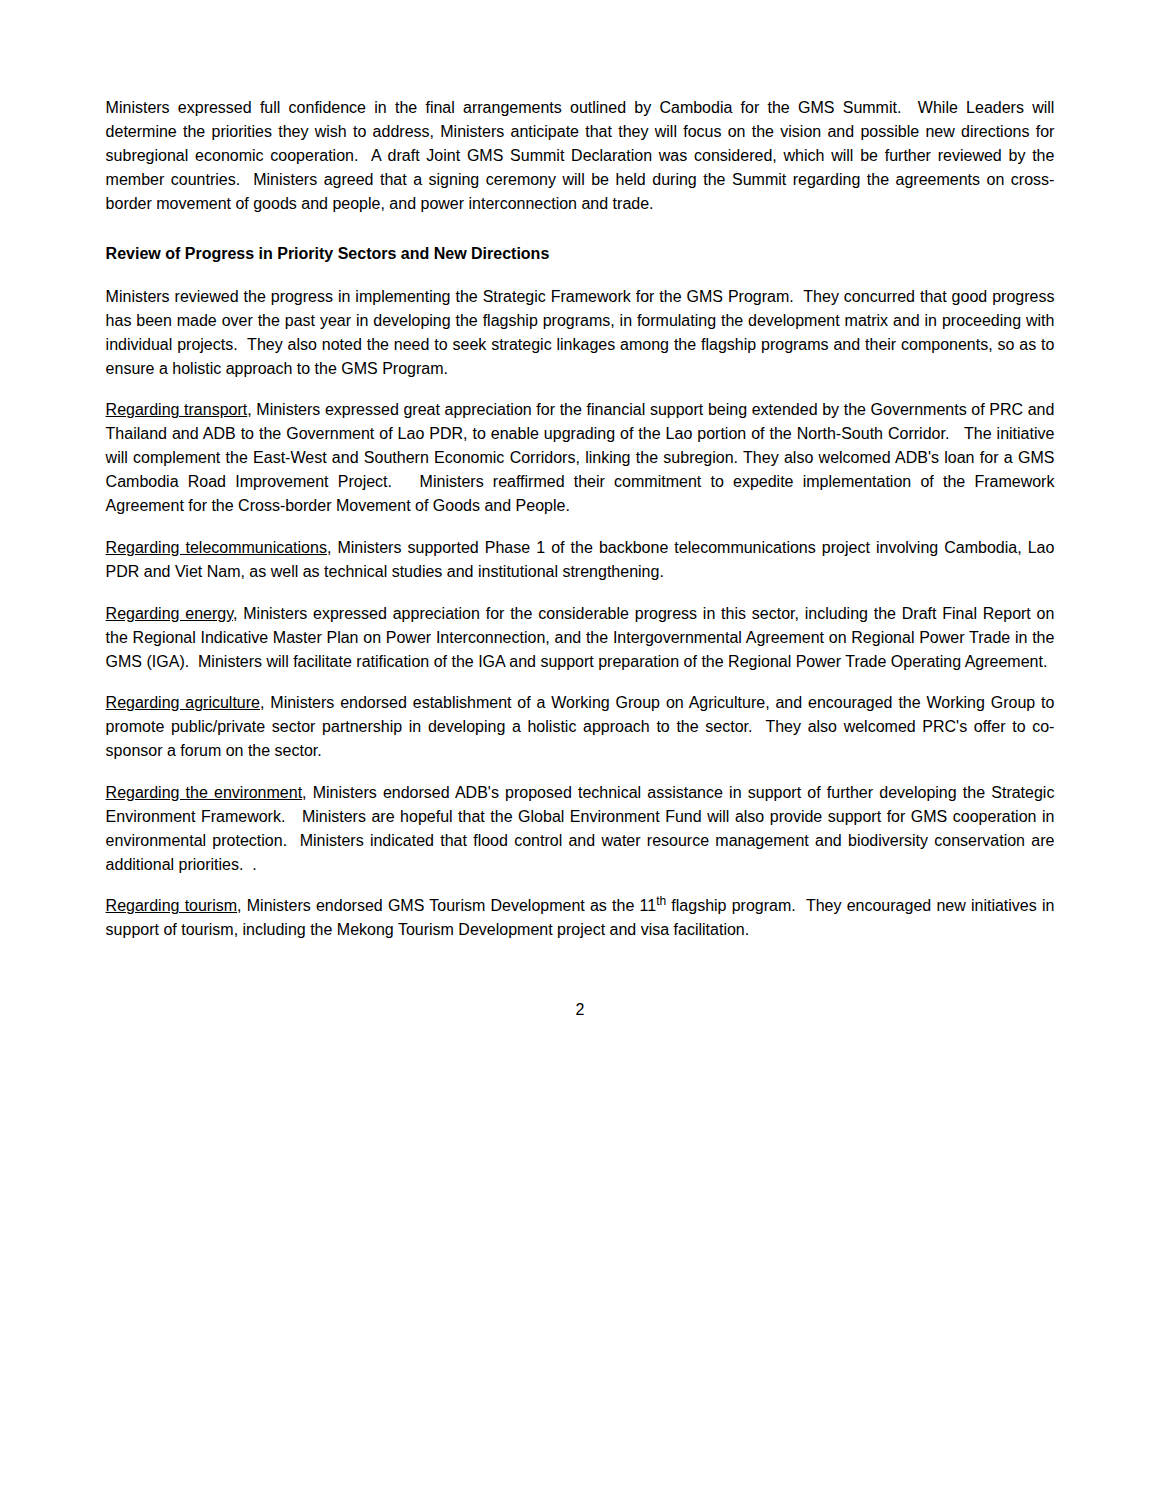Ministers expressed full confidence in the final arrangements outlined by Cambodia for the GMS Summit. While Leaders will determine the priorities they wish to address, Ministers anticipate that they will focus on the vision and possible new directions for subregional economic cooperation. A draft Joint GMS Summit Declaration was considered, which will be further reviewed by the member countries. Ministers agreed that a signing ceremony will be held during the Summit regarding the agreements on cross-border movement of goods and people, and power interconnection and trade.
Review of Progress in Priority Sectors and New Directions
Ministers reviewed the progress in implementing the Strategic Framework for the GMS Program. They concurred that good progress has been made over the past year in developing the flagship programs, in formulating the development matrix and in proceeding with individual projects. They also noted the need to seek strategic linkages among the flagship programs and their components, so as to ensure a holistic approach to the GMS Program.
Regarding transport, Ministers expressed great appreciation for the financial support being extended by the Governments of PRC and Thailand and ADB to the Government of Lao PDR, to enable upgrading of the Lao portion of the North-South Corridor. The initiative will complement the East-West and Southern Economic Corridors, linking the subregion. They also welcomed ADB's loan for a GMS Cambodia Road Improvement Project. Ministers reaffirmed their commitment to expedite implementation of the Framework Agreement for the Cross-border Movement of Goods and People.
Regarding telecommunications, Ministers supported Phase 1 of the backbone telecommunications project involving Cambodia, Lao PDR and Viet Nam, as well as technical studies and institutional strengthening.
Regarding energy, Ministers expressed appreciation for the considerable progress in this sector, including the Draft Final Report on the Regional Indicative Master Plan on Power Interconnection, and the Intergovernmental Agreement on Regional Power Trade in the GMS (IGA). Ministers will facilitate ratification of the IGA and support preparation of the Regional Power Trade Operating Agreement.
Regarding agriculture, Ministers endorsed establishment of a Working Group on Agriculture, and encouraged the Working Group to promote public/private sector partnership in developing a holistic approach to the sector. They also welcomed PRC's offer to co-sponsor a forum on the sector.
Regarding the environment, Ministers endorsed ADB's proposed technical assistance in support of further developing the Strategic Environment Framework. Ministers are hopeful that the Global Environment Fund will also provide support for GMS cooperation in environmental protection. Ministers indicated that flood control and water resource management and biodiversity conservation are additional priorities. .
Regarding tourism, Ministers endorsed GMS Tourism Development as the 11th flagship program. They encouraged new initiatives in support of tourism, including the Mekong Tourism Development project and visa facilitation.
2